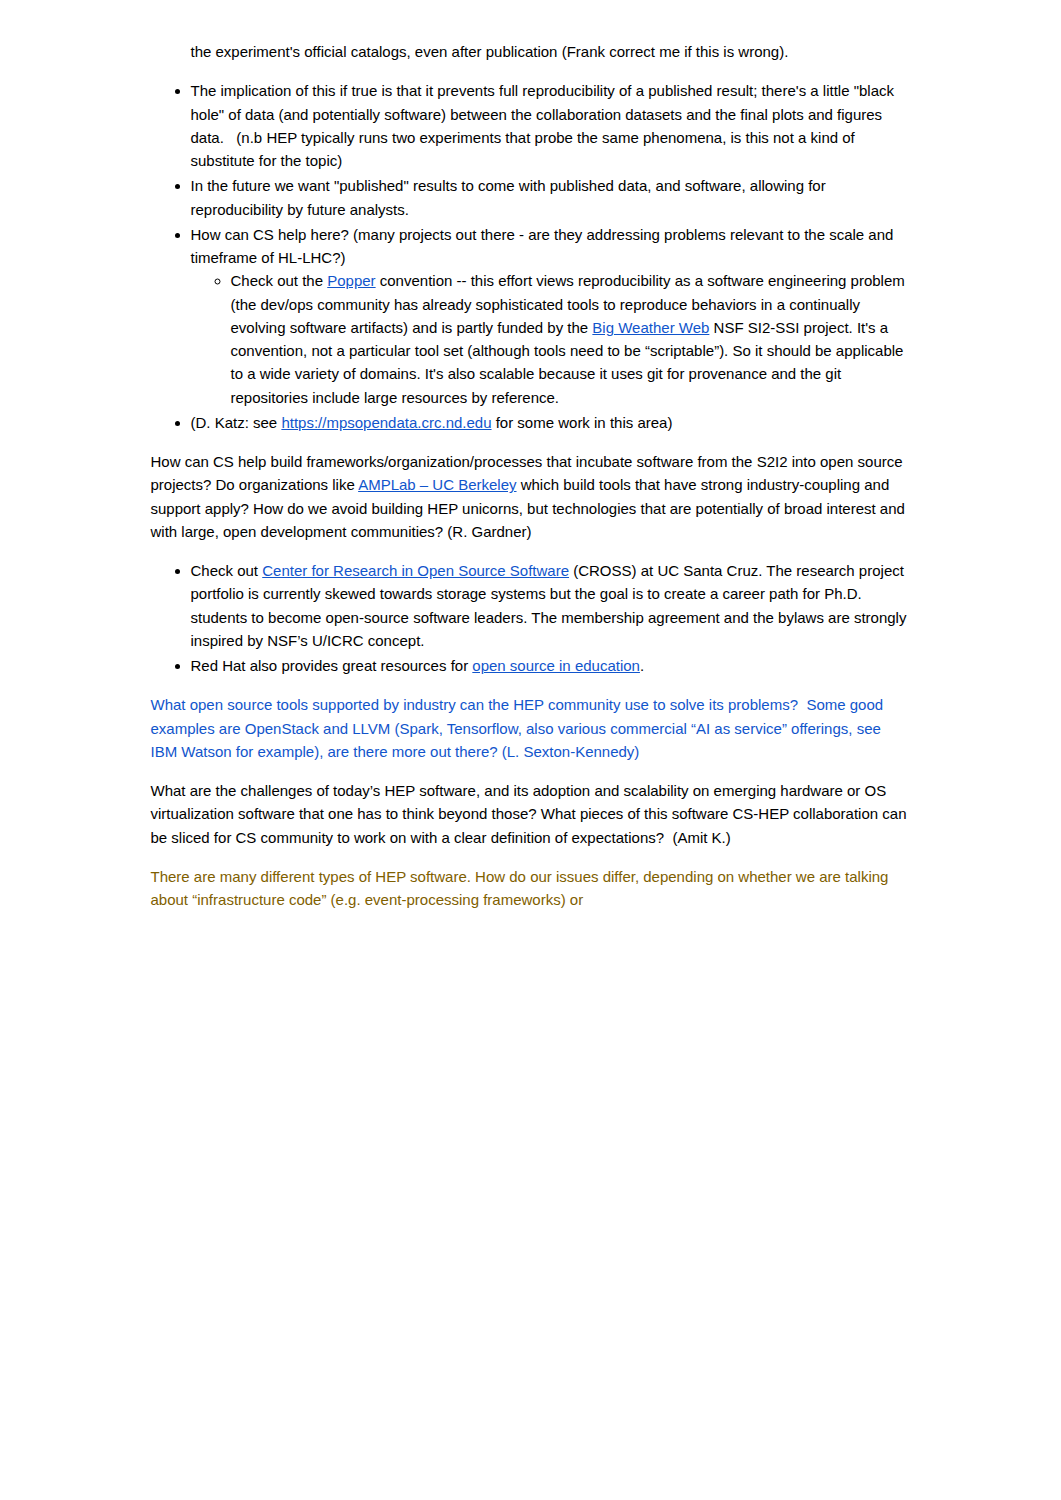the experiment's official catalogs, even after publication (Frank correct me if this is wrong).
The implication of this if true is that it prevents full reproducibility of a published result; there's a little "black hole" of data (and potentially software) between the collaboration datasets and the final plots and figures data. (n.b HEP typically runs two experiments that probe the same phenomena, is this not a kind of substitute for the topic)
In the future we want "published" results to come with published data, and software, allowing for reproducibility by future analysts.
How can CS help here? (many projects out there - are they addressing problems relevant to the scale and timeframe of HL-LHC?)
Check out the Popper convention -- this effort views reproducibility as a software engineering problem (the dev/ops community has already sophisticated tools to reproduce behaviors in a continually evolving software artifacts) and is partly funded by the Big Weather Web NSF SI2-SSI project. It's a convention, not a particular tool set (although tools need to be “scriptable”). So it should be applicable to a wide variety of domains. It's also scalable because it uses git for provenance and the git repositories include large resources by reference.
(D. Katz: see https://mpsopendata.crc.nd.edu for some work in this area)
How can CS help build frameworks/organization/processes that incubate software from the S2I2 into open source projects? Do organizations like AMPLab – UC Berkeley which build tools that have strong industry-coupling and support apply? How do we avoid building HEP unicorns, but technologies that are potentially of broad interest and with large, open development communities? (R. Gardner)
Check out Center for Research in Open Source Software (CROSS) at UC Santa Cruz. The research project portfolio is currently skewed towards storage systems but the goal is to create a career path for Ph.D. students to become open-source software leaders. The membership agreement and the bylaws are strongly inspired by NSF’s U/ICRC concept.
Red Hat also provides great resources for open source in education.
What open source tools supported by industry can the HEP community use to solve its problems? Some good examples are OpenStack and LLVM (Spark, Tensorflow, also various commercial “AI as service” offerings, see IBM Watson for example), are there more out there? (L. Sexton-Kennedy)
What are the challenges of today’s HEP software, and its adoption and scalability on emerging hardware or OS virtualization software that one has to think beyond those? What pieces of this software CS-HEP collaboration can be sliced for CS community to work on with a clear definition of expectations? (Amit K.)
There are many different types of HEP software. How do our issues differ, depending on whether we are talking about “infrastructure code” (e.g. event-processing frameworks) or